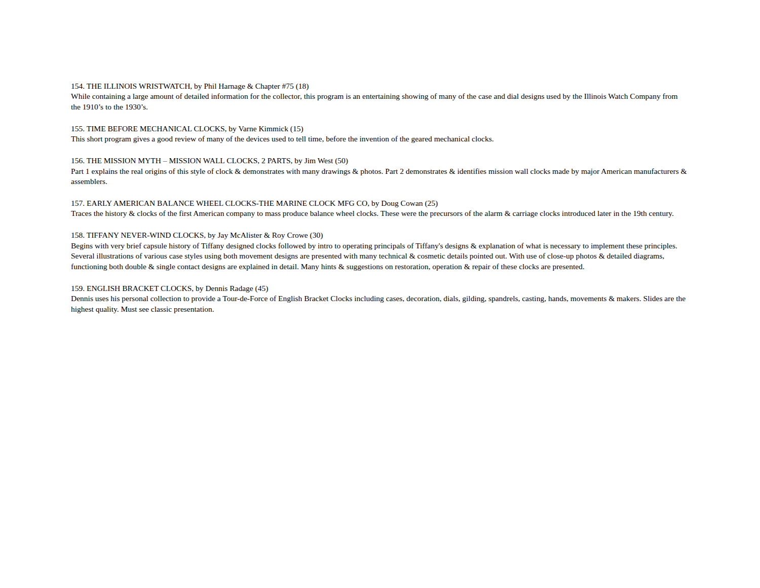154. THE ILLINOIS WRISTWATCH, by Phil Harnage & Chapter #75 (18)
While containing a large amount of detailed information for the collector, this program is an entertaining showing of many of the case and dial designs used by the Illinois Watch Company from the 1910’s to the 1930’s.
155. TIME BEFORE MECHANICAL CLOCKS, by Varne Kimmick (15)
This short program gives a good review of many of the devices used to tell time, before the invention of the geared mechanical clocks.
156. THE MISSION MYTH – MISSION WALL CLOCKS, 2 PARTS, by Jim West (50)
Part 1 explains the real origins of this style of clock & demonstrates with many drawings & photos. Part 2 demonstrates & identifies mission wall clocks made by major American manufacturers & assemblers.
157. EARLY AMERICAN BALANCE WHEEL CLOCKS-THE MARINE CLOCK MFG CO, by Doug Cowan (25)
Traces the history & clocks of the first American company to mass produce balance wheel clocks. These were the precursors of the alarm & carriage clocks introduced later in the 19th century.
158. TIFFANY NEVER-WIND CLOCKS, by Jay McAlister & Roy Crowe (30)
Begins with very brief capsule history of Tiffany designed clocks followed by intro to operating principals of Tiffany's designs & explanation of what is necessary to implement these principles. Several illustrations of various case styles using both movement designs are presented with many technical & cosmetic details pointed out. With use of close-up photos & detailed diagrams, functioning both double & single contact designs are explained in detail. Many hints & suggestions on restoration, operation & repair of these clocks are presented.
159. ENGLISH BRACKET CLOCKS, by Dennis Radage (45)
Dennis uses his personal collection to provide a Tour-de-Force of English Bracket Clocks including cases, decoration, dials, gilding, spandrels, casting, hands, movements & makers. Slides are the highest quality. Must see classic presentation.